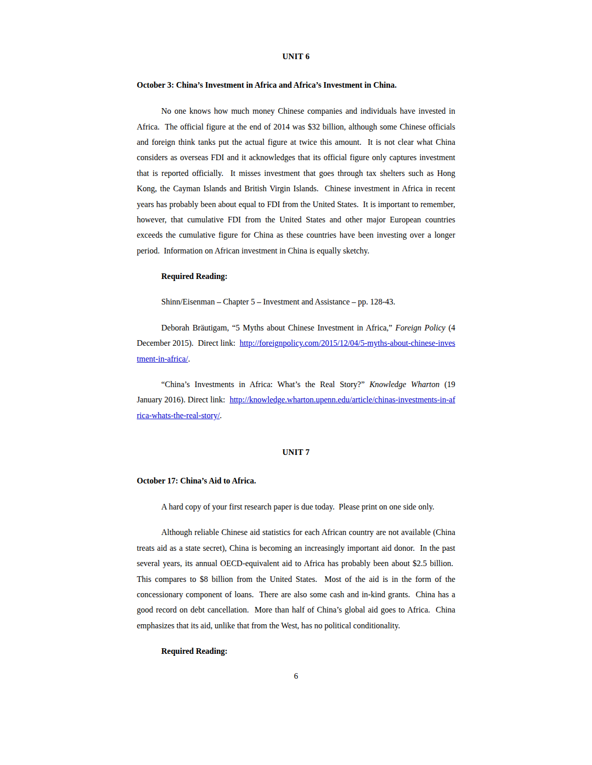UNIT 6
October 3: China’s Investment in Africa and Africa’s Investment in China.
No one knows how much money Chinese companies and individuals have invested in Africa. The official figure at the end of 2014 was $32 billion, although some Chinese officials and foreign think tanks put the actual figure at twice this amount. It is not clear what China considers as overseas FDI and it acknowledges that its official figure only captures investment that is reported officially. It misses investment that goes through tax shelters such as Hong Kong, the Cayman Islands and British Virgin Islands. Chinese investment in Africa in recent years has probably been about equal to FDI from the United States. It is important to remember, however, that cumulative FDI from the United States and other major European countries exceeds the cumulative figure for China as these countries have been investing over a longer period. Information on African investment in China is equally sketchy.
Required Reading:
Shinn/Eisenman – Chapter 5 – Investment and Assistance – pp. 128-43.
Deborah Bräutigam, “5 Myths about Chinese Investment in Africa,” Foreign Policy (4 December 2015). Direct link: http://foreignpolicy.com/2015/12/04/5-myths-about-chinese-investment-in-africa/.
“China’s Investments in Africa: What’s the Real Story?” Knowledge Wharton (19 January 2016). Direct link: http://knowledge.wharton.upenn.edu/article/chinas-investments-in-africa-whats-the-real-story/.
UNIT 7
October 17: China’s Aid to Africa.
A hard copy of your first research paper is due today. Please print on one side only.
Although reliable Chinese aid statistics for each African country are not available (China treats aid as a state secret), China is becoming an increasingly important aid donor. In the past several years, its annual OECD-equivalent aid to Africa has probably been about $2.5 billion. This compares to $8 billion from the United States. Most of the aid is in the form of the concessionary component of loans. There are also some cash and in-kind grants. China has a good record on debt cancellation. More than half of China’s global aid goes to Africa. China emphasizes that its aid, unlike that from the West, has no political conditionality.
Required Reading:
6